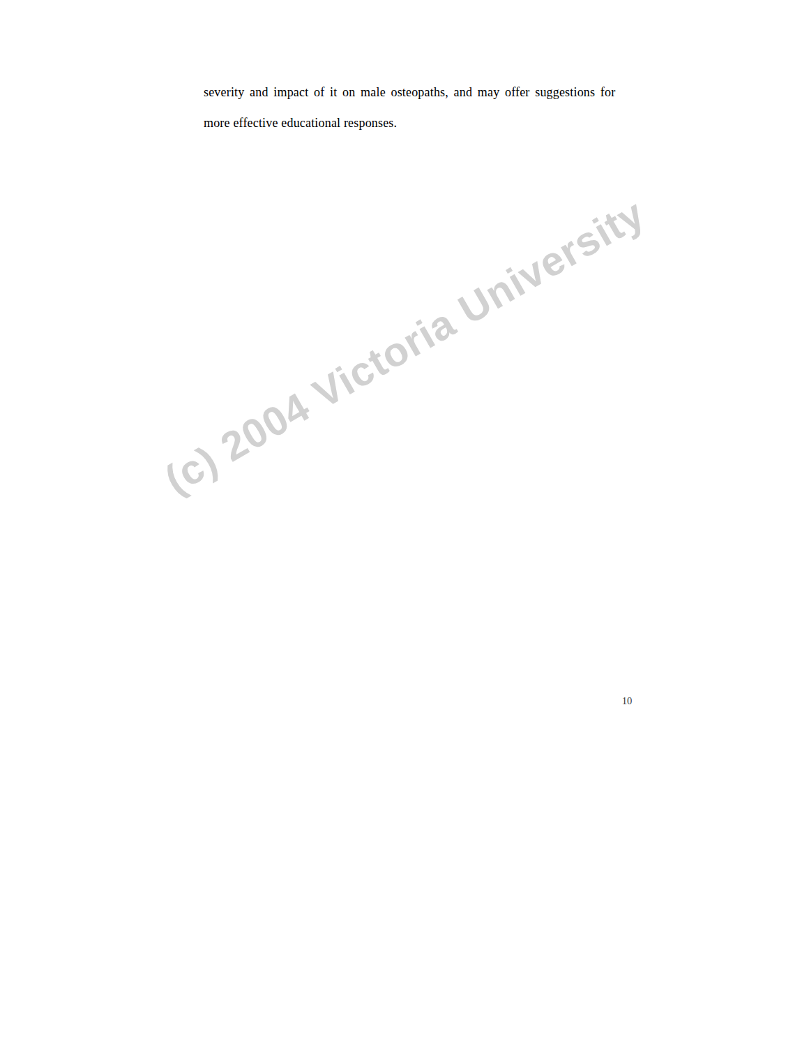severity and impact of it on male osteopaths, and may offer suggestions for more effective educational responses.
(c) 2004 Victoria University
10